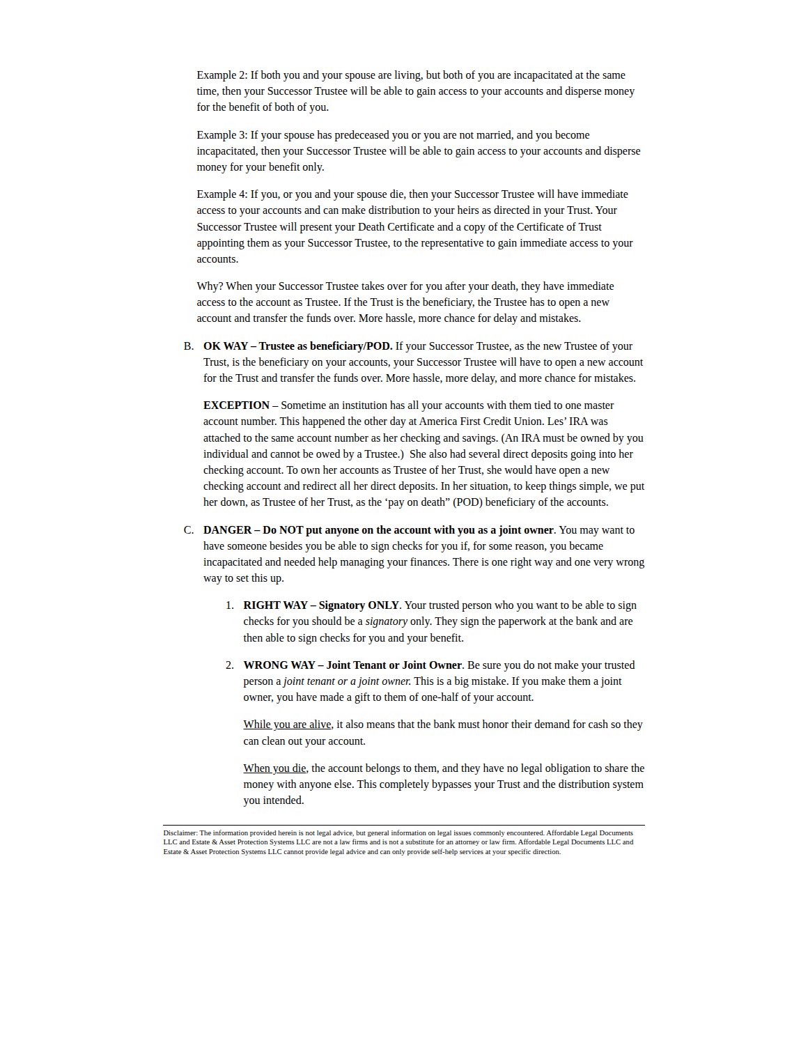Example 2: If both you and your spouse are living, but both of you are incapacitated at the same time, then your Successor Trustee will be able to gain access to your accounts and disperse money for the benefit of both of you.
Example 3: If your spouse has predeceased you or you are not married, and you become incapacitated, then your Successor Trustee will be able to gain access to your accounts and disperse money for your benefit only.
Example 4: If you, or you and your spouse die, then your Successor Trustee will have immediate access to your accounts and can make distribution to your heirs as directed in your Trust. Your Successor Trustee will present your Death Certificate and a copy of the Certificate of Trust appointing them as your Successor Trustee, to the representative to gain immediate access to your accounts.
Why? When your Successor Trustee takes over for you after your death, they have immediate access to the account as Trustee. If the Trust is the beneficiary, the Trustee has to open a new account and transfer the funds over. More hassle, more chance for delay and mistakes.
OK WAY – Trustee as beneficiary/POD. If your Successor Trustee, as the new Trustee of your Trust, is the beneficiary on your accounts, your Successor Trustee will have to open a new account for the Trust and transfer the funds over. More hassle, more delay, and more chance for mistakes.
EXCEPTION – Sometime an institution has all your accounts with them tied to one master account number. This happened the other day at America First Credit Union. Les’ IRA was attached to the same account number as her checking and savings. (An IRA must be owned by you individual and cannot be owed by a Trustee.) She also had several direct deposits going into her checking account. To own her accounts as Trustee of her Trust, she would have open a new checking account and redirect all her direct deposits. In her situation, to keep things simple, we put her down, as Trustee of her Trust, as the ‘pay on death” (POD) beneficiary of the accounts.
DANGER – Do NOT put anyone on the account with you as a joint owner. You may want to have someone besides you be able to sign checks for you if, for some reason, you became incapacitated and needed help managing your finances. There is one right way and one very wrong way to set this up.
RIGHT WAY – Signatory ONLY. Your trusted person who you want to be able to sign checks for you should be a signatory only. They sign the paperwork at the bank and are then able to sign checks for you and your benefit.
WRONG WAY – Joint Tenant or Joint Owner. Be sure you do not make your trusted person a joint tenant or a joint owner. This is a big mistake. If you make them a joint owner, you have made a gift to them of one-half of your account.
While you are alive, it also means that the bank must honor their demand for cash so they can clean out your account.
When you die, the account belongs to them, and they have no legal obligation to share the money with anyone else. This completely bypasses your Trust and the distribution system you intended.
Disclaimer: The information provided herein is not legal advice, but general information on legal issues commonly encountered. Affordable Legal Documents LLC and Estate & Asset Protection Systems LLC are not a law firms and is not a substitute for an attorney or law firm. Affordable Legal Documents LLC and Estate & Asset Protection Systems LLC cannot provide legal advice and can only provide self-help services at your specific direction.